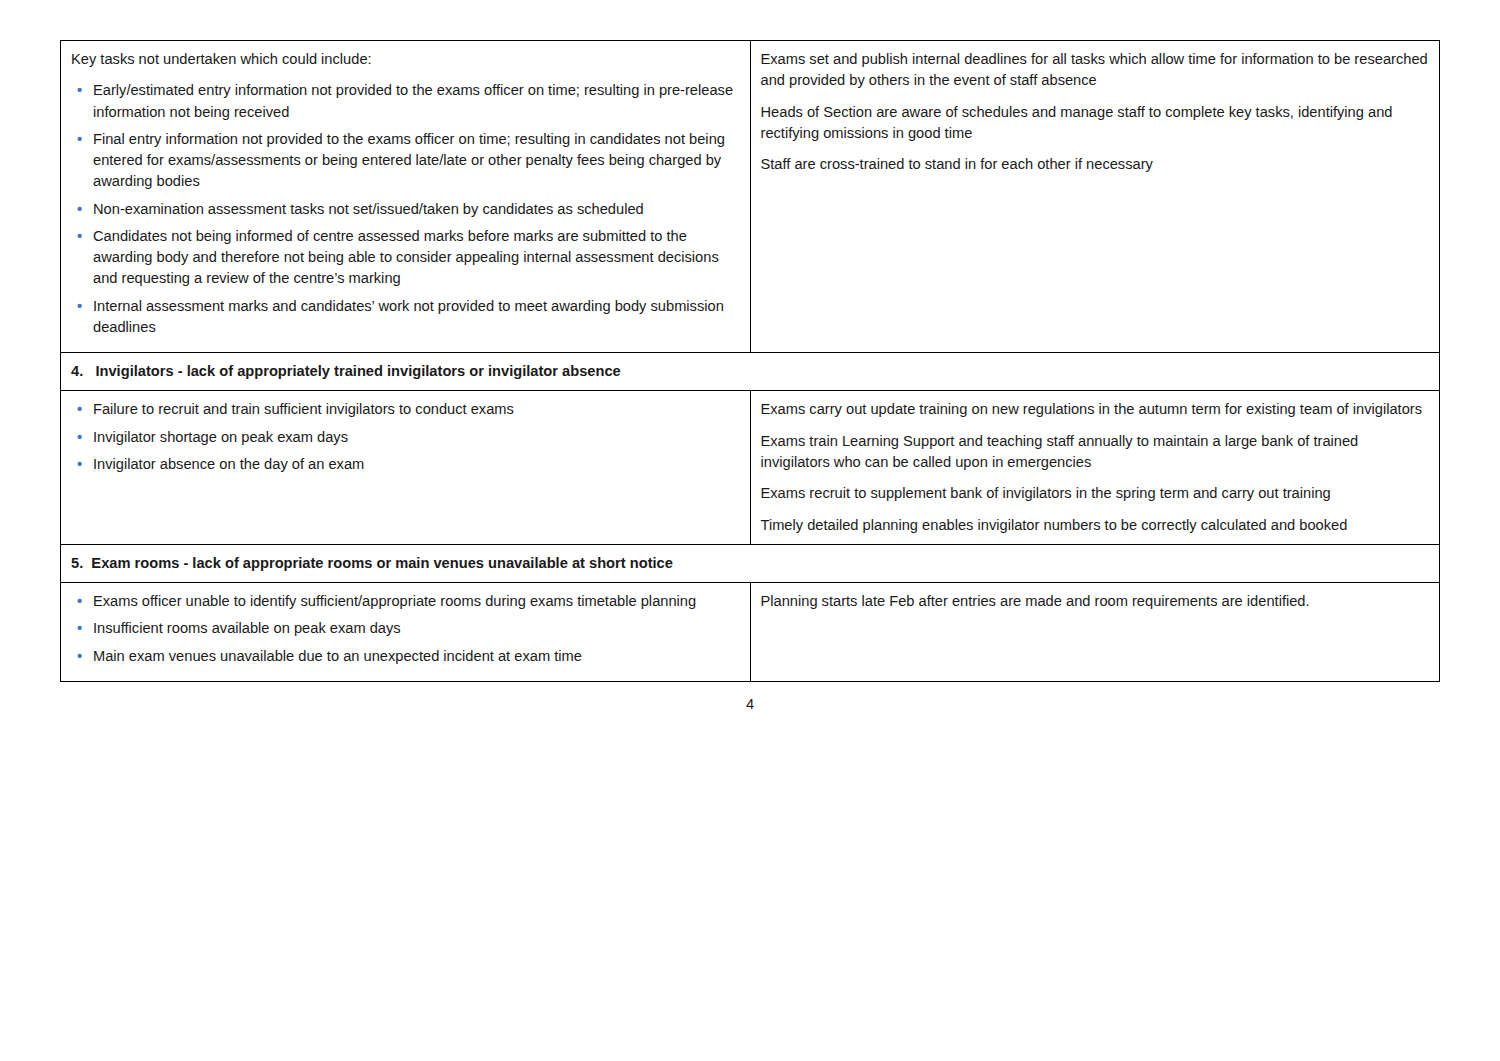| Key tasks not undertaken which could include: Early/estimated entry information not provided to the exams officer on time; resulting in pre-release information not being received Final entry information not provided to the exams officer on time; resulting in candidates not being entered for exams/assessments or being entered late/late or other penalty fees being charged by awarding bodies Non-examination assessment tasks not set/issued/taken by candidates as scheduled Candidates not being informed of centre assessed marks before marks are submitted to the awarding body and therefore not being able to consider appealing internal assessment decisions and requesting a review of the centre’s marking Internal assessment marks and candidates’ work not provided to meet awarding body submission deadlines | Exams set and publish internal deadlines for all tasks which allow time for information to be researched and provided by others in the event of staff absence Heads of Section are aware of schedules and manage staff to complete key tasks, identifying and rectifying omissions in good time Staff are cross-trained to stand in for each other if necessary |
| 4. Invigilators - lack of appropriately trained invigilators or invigilator absence |
| Failure to recruit and train sufficient invigilators to conduct exams Invigilator shortage on peak exam days Invigilator absence on the day of an exam | Exams carry out update training on new regulations in the autumn term for existing team of invigilators Exams train Learning Support and teaching staff annually to maintain a large bank of trained invigilators who can be called upon in emergencies Exams recruit to supplement bank of invigilators in the spring term and carry out training Timely detailed planning enables invigilator numbers to be correctly calculated and booked |
| 5. Exam rooms - lack of appropriate rooms or main venues unavailable at short notice |
| Exams officer unable to identify sufficient/appropriate rooms during exams timetable planning Insufficient rooms available on peak exam days Main exam venues unavailable due to an unexpected incident at exam time | Planning starts late Feb after entries are made and room requirements are identified. |
4